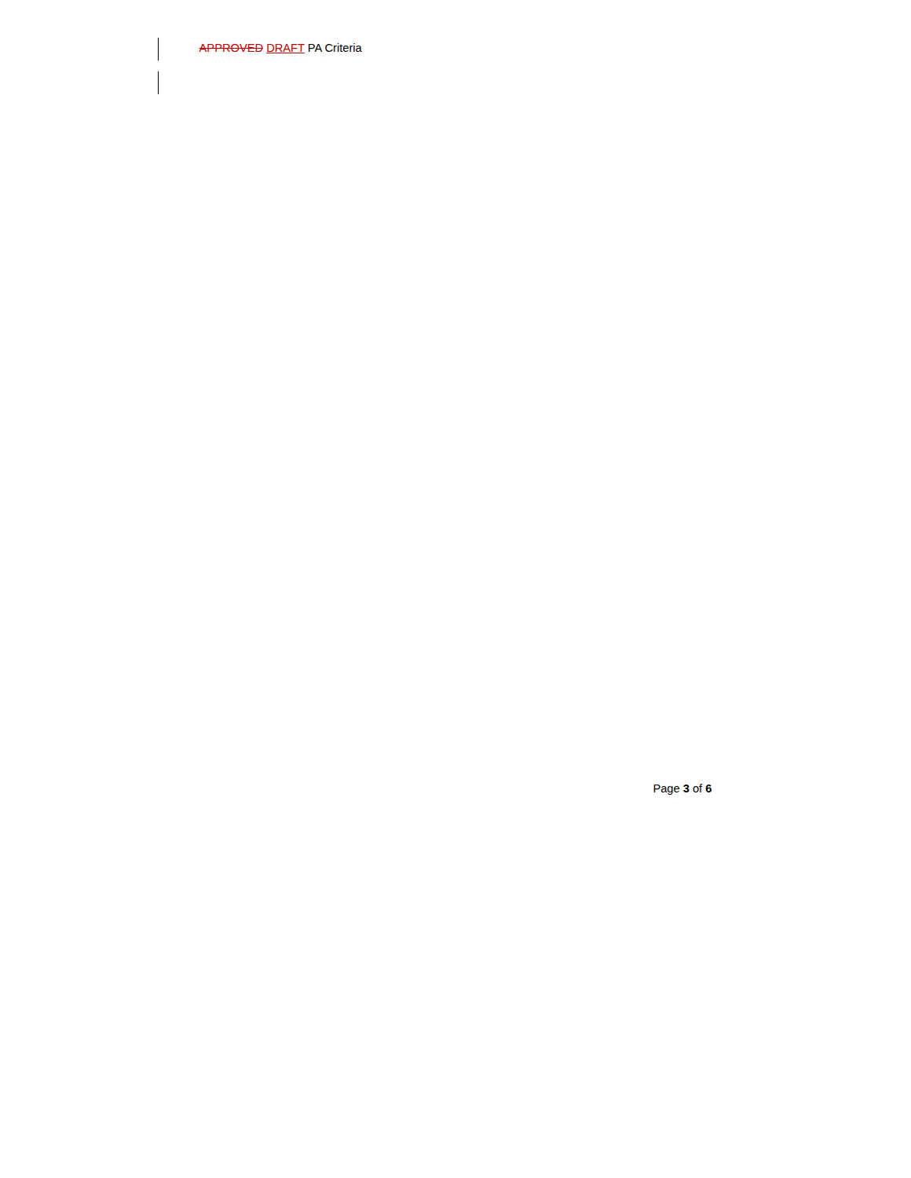APPROVED DRAFT PA Criteria
Page 3 of 6